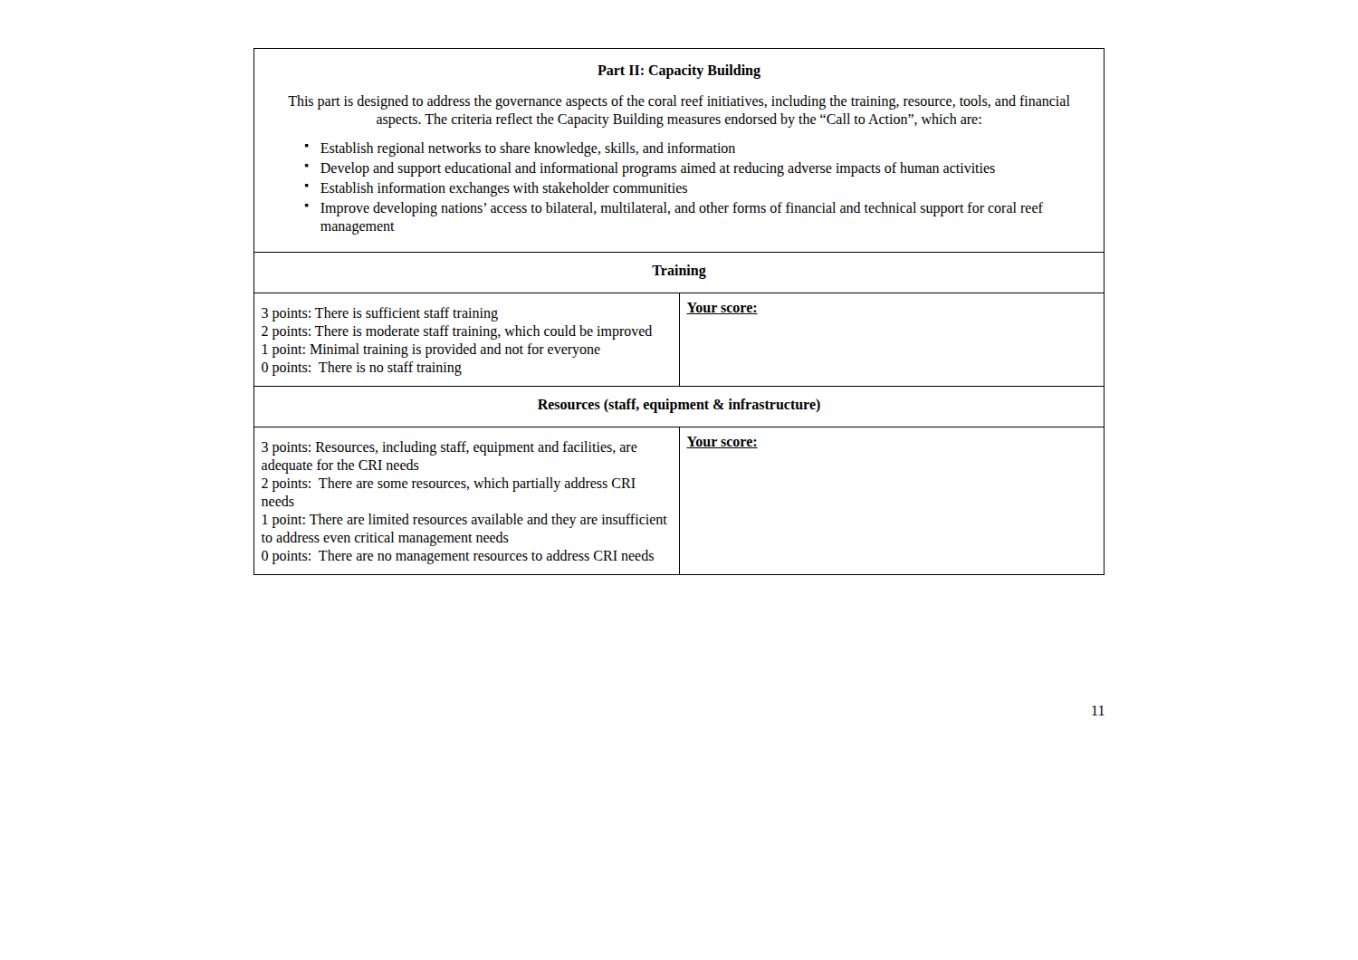| Part II: Capacity Building This part is designed to address the governance aspects of the coral reef initiatives, including the training, resource, tools, and financial aspects. The criteria reflect the Capacity Building measures endorsed by the “Call to Action”, which are: Establish regional networks to share knowledge, skills, and information Develop and support educational and informational programs aimed at reducing adverse impacts of human activities Establish information exchanges with stakeholder communities Improve developing nations’ access to bilateral, multilateral, and other forms of financial and technical support for coral reef management |
| Training |
| 3 points: There is sufficient staff training 2 points: There is moderate staff training, which could be improved 1 point: Minimal training is provided and not for everyone 0 points: There is no staff training | Your score: |
| Resources (staff, equipment & infrastructure) |
| 3 points: Resources, including staff, equipment and facilities, are adequate for the CRI needs 2 points: There are some resources, which partially address CRI needs 1 point: There are limited resources available and they are insufficient to address even critical management needs 0 points: There are no management resources to address CRI needs | Your score: |
11